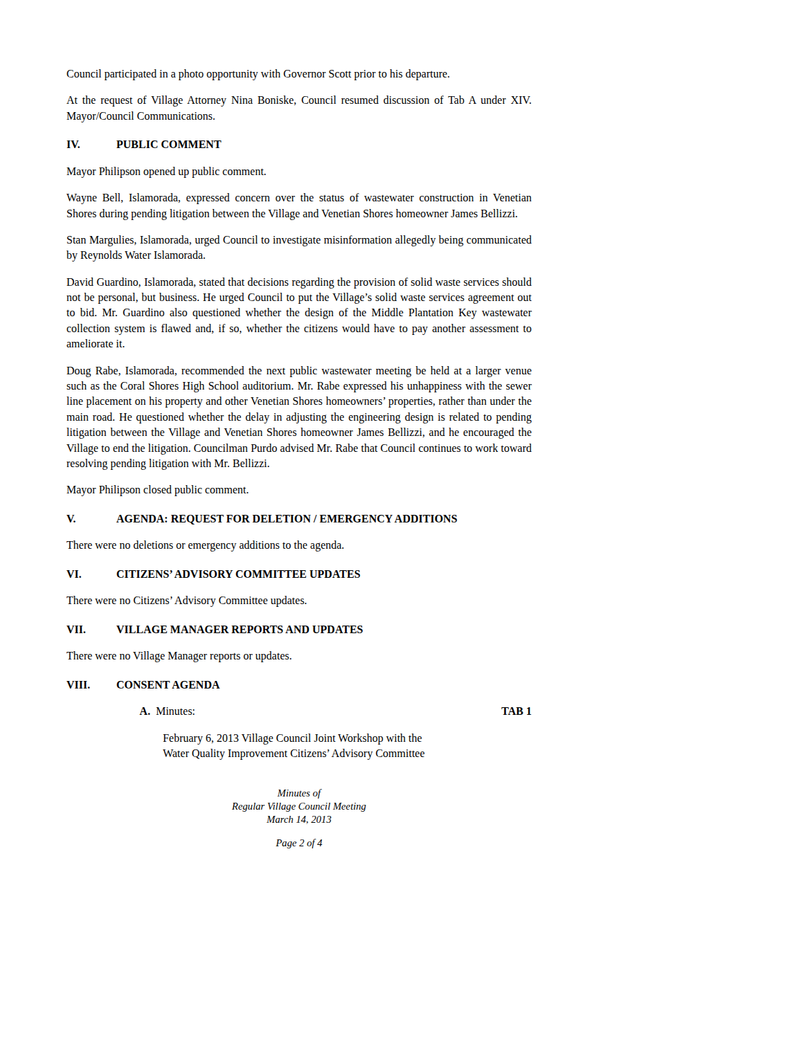Council participated in a photo opportunity with Governor Scott prior to his departure.
At the request of Village Attorney Nina Boniske, Council resumed discussion of Tab A under XIV. Mayor/Council Communications.
IV. Public Comment
Mayor Philipson opened up public comment.
Wayne Bell, Islamorada, expressed concern over the status of wastewater construction in Venetian Shores during pending litigation between the Village and Venetian Shores homeowner James Bellizzi.
Stan Margulies, Islamorada, urged Council to investigate misinformation allegedly being communicated by Reynolds Water Islamorada.
David Guardino, Islamorada, stated that decisions regarding the provision of solid waste services should not be personal, but business. He urged Council to put the Village’s solid waste services agreement out to bid. Mr. Guardino also questioned whether the design of the Middle Plantation Key wastewater collection system is flawed and, if so, whether the citizens would have to pay another assessment to ameliorate it.
Doug Rabe, Islamorada, recommended the next public wastewater meeting be held at a larger venue such as the Coral Shores High School auditorium. Mr. Rabe expressed his unhappiness with the sewer line placement on his property and other Venetian Shores homeowners’ properties, rather than under the main road. He questioned whether the delay in adjusting the engineering design is related to pending litigation between the Village and Venetian Shores homeowner James Bellizzi, and he encouraged the Village to end the litigation. Councilman Purdo advised Mr. Rabe that Council continues to work toward resolving pending litigation with Mr. Bellizzi.
Mayor Philipson closed public comment.
V. Agenda: Request for Deletion / Emergency Additions
There were no deletions or emergency additions to the agenda.
VI. Citizens’ Advisory Committee Updates
There were no Citizens’ Advisory Committee updates.
VII. Village Manager Reports and Updates
There were no Village Manager reports or updates.
VIII. Consent Agenda
A. Minutes: TAB 1
February 6, 2013 Village Council Joint Workshop with the
Water Quality Improvement Citizens’ Advisory Committee
Minutes of
Regular Village Council Meeting
March 14, 2013
Page 2 of 4